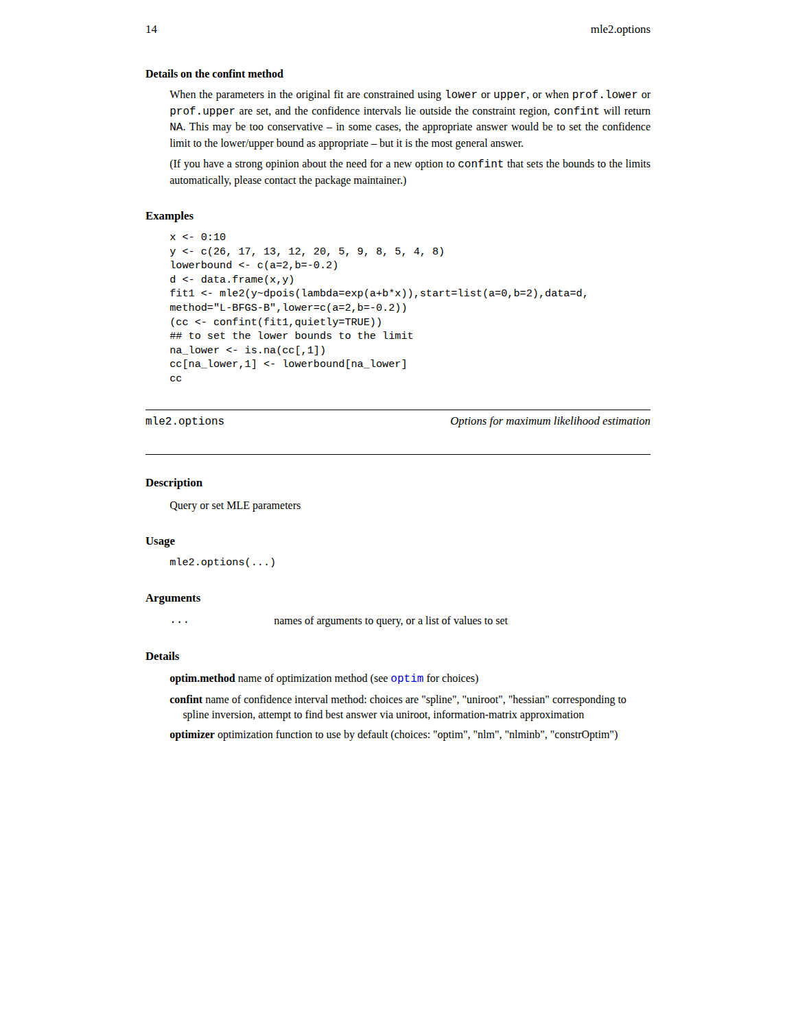14 mle2.options
Details on the confint method
When the parameters in the original fit are constrained using lower or upper, or when prof.lower or prof.upper are set, and the confidence intervals lie outside the constraint region, confint will return NA. This may be too conservative – in some cases, the appropriate answer would be to set the confidence limit to the lower/upper bound as appropriate – but it is the most general answer.
(If you have a strong opinion about the need for a new option to confint that sets the bounds to the limits automatically, please contact the package maintainer.)
Examples
x <- 0:10
y <- c(26, 17, 13, 12, 20, 5, 9, 8, 5, 4, 8)
lowerbound <- c(a=2,b=-0.2)
d <- data.frame(x,y)
fit1 <- mle2(y~dpois(lambda=exp(a+b*x)),start=list(a=0,b=2),data=d,
method="L-BFGS-B",lower=c(a=2,b=-0.2))
(cc <- confint(fit1,quietly=TRUE))
## to set the lower bounds to the limit
na_lower <- is.na(cc[,1])
cc[na_lower,1] <- lowerbound[na_lower]
cc
mle2.options Options for maximum likelihood estimation
Description
Query or set MLE parameters
Usage
mle2.options(...)
Arguments
...
names of arguments to query, or a list of values to set
Details
optim.method
name of optimization method (see optim for choices)
confint
name of confidence interval method: choices are "spline", "uniroot", "hessian" corresponding to spline inversion, attempt to find best answer via uniroot, information-matrix approximation
optimizer
optimization function to use by default (choices: "optim", "nlm", "nlminb", "constrOptim")